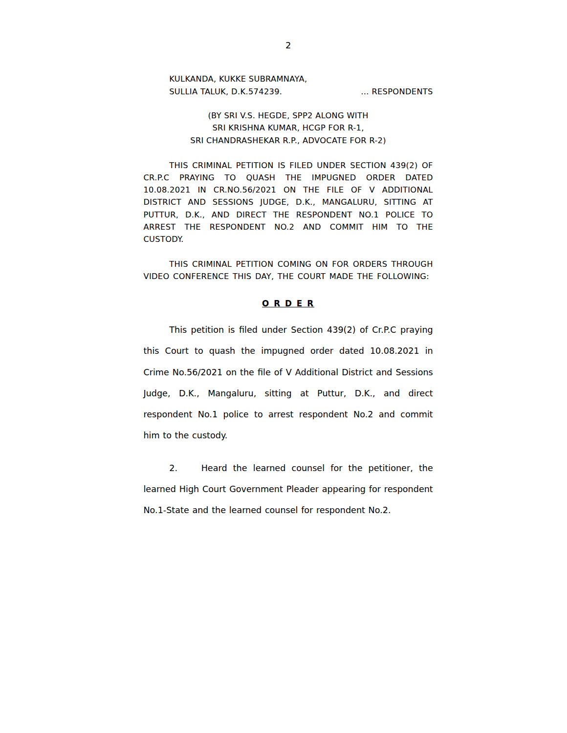2
KULKANDA, KUKKE SUBRAMNAYA,
SULLIA TALUK, D.K.574239. … RESPONDENTS
(BY SRI V.S. HEGDE, SPP2 ALONG WITH
SRI KRISHNA KUMAR, HCGP FOR R-1,
SRI CHANDRASHEKAR R.P., ADVOCATE FOR R-2)
THIS CRIMINAL PETITION IS FILED UNDER SECTION 439(2) OF CR.P.C PRAYING TO QUASH THE IMPUGNED ORDER DATED 10.08.2021 IN CR.NO.56/2021 ON THE FILE OF V ADDITIONAL DISTRICT AND SESSIONS JUDGE, D.K., MANGALURU, SITTING AT PUTTUR, D.K., AND DIRECT THE RESPONDENT NO.1 POLICE TO ARREST THE RESPONDENT NO.2 AND COMMIT HIM TO THE CUSTODY.
THIS CRIMINAL PETITION COMING ON FOR ORDERS THROUGH VIDEO CONFERENCE THIS DAY, THE COURT MADE THE FOLLOWING:
O R D E R
This petition is filed under Section 439(2) of Cr.P.C praying this Court to quash the impugned order dated 10.08.2021 in Crime No.56/2021 on the file of V Additional District and Sessions Judge, D.K., Mangaluru, sitting at Puttur, D.K., and direct respondent No.1 police to arrest respondent No.2 and commit him to the custody.
2. Heard the learned counsel for the petitioner, the learned High Court Government Pleader appearing for respondent No.1-State and the learned counsel for respondent No.2.